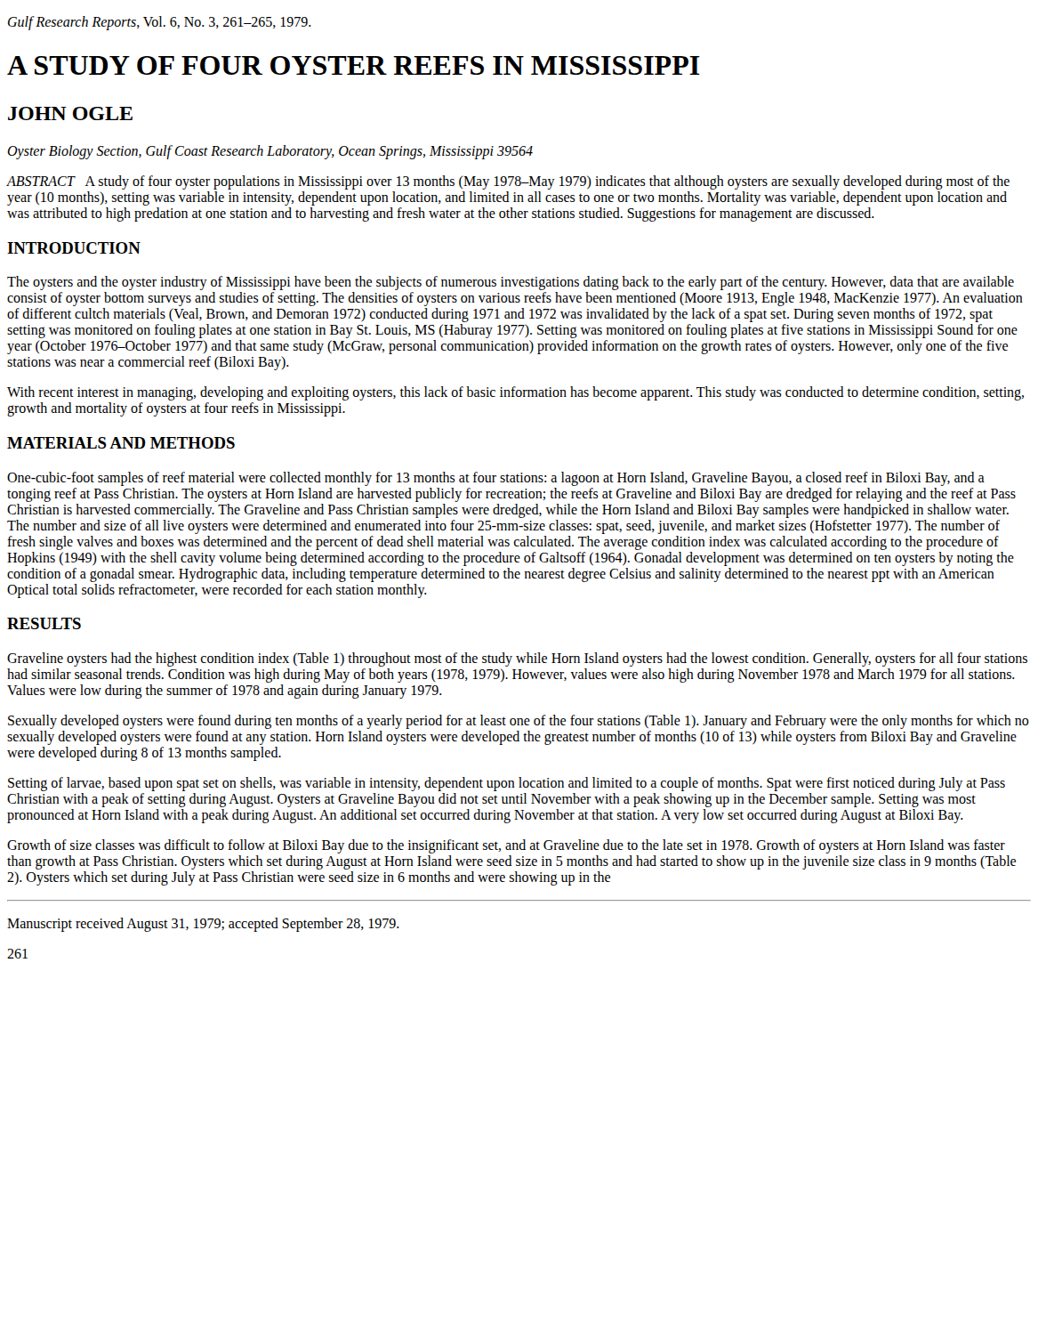Gulf Research Reports, Vol. 6, No. 3, 261–265, 1979.
A STUDY OF FOUR OYSTER REEFS IN MISSISSIPPI
JOHN OGLE
Oyster Biology Section, Gulf Coast Research Laboratory, Ocean Springs, Mississippi 39564
ABSTRACT A study of four oyster populations in Mississippi over 13 months (May 1978–May 1979) indicates that although oysters are sexually developed during most of the year (10 months), setting was variable in intensity, dependent upon location, and limited in all cases to one or two months. Mortality was variable, dependent upon location and was attributed to high predation at one station and to harvesting and fresh water at the other stations studied. Suggestions for management are discussed.
INTRODUCTION
The oysters and the oyster industry of Mississippi have been the subjects of numerous investigations dating back to the early part of the century. However, data that are available consist of oyster bottom surveys and studies of setting. The densities of oysters on various reefs have been mentioned (Moore 1913, Engle 1948, MacKenzie 1977). An evaluation of different cultch materials (Veal, Brown, and Demoran 1972) conducted during 1971 and 1972 was invalidated by the lack of a spat set. During seven months of 1972, spat setting was monitored on fouling plates at one station in Bay St. Louis, MS (Haburay 1977). Setting was monitored on fouling plates at five stations in Mississippi Sound for one year (October 1976–October 1977) and that same study (McGraw, personal communication) provided information on the growth rates of oysters. However, only one of the five stations was near a commercial reef (Biloxi Bay).
With recent interest in managing, developing and exploiting oysters, this lack of basic information has become apparent. This study was conducted to determine condition, setting, growth and mortality of oysters at four reefs in Mississippi.
MATERIALS AND METHODS
One-cubic-foot samples of reef material were collected monthly for 13 months at four stations: a lagoon at Horn Island, Graveline Bayou, a closed reef in Biloxi Bay, and a tonging reef at Pass Christian. The oysters at Horn Island are harvested publicly for recreation; the reefs at Graveline and Biloxi Bay are dredged for relaying and the reef at Pass Christian is harvested commercially. The Graveline and Pass Christian samples were dredged, while the Horn Island and Biloxi Bay samples were handpicked in shallow water. The number and size of all live oysters were determined and enumerated into four 25-mm-size classes: spat, seed, juvenile, and market sizes (Hofstetter 1977). The number of fresh single valves and boxes was determined and the percent of dead shell material was calculated. The average condition index was calculated according to the procedure of Hopkins (1949) with the shell cavity volume being determined according to the procedure of Galtsoff (1964). Gonadal development was determined on ten oysters by noting the condition of a gonadal smear. Hydrographic data, including temperature determined to the nearest degree Celsius and salinity determined to the nearest ppt with an American Optical total solids refractometer, were recorded for each station monthly.
RESULTS
Graveline oysters had the highest condition index (Table 1) throughout most of the study while Horn Island oysters had the lowest condition. Generally, oysters for all four stations had similar seasonal trends. Condition was high during May of both years (1978, 1979). However, values were also high during November 1978 and March 1979 for all stations. Values were low during the summer of 1978 and again during January 1979.
Sexually developed oysters were found during ten months of a yearly period for at least one of the four stations (Table 1). January and February were the only months for which no sexually developed oysters were found at any station. Horn Island oysters were developed the greatest number of months (10 of 13) while oysters from Biloxi Bay and Graveline were developed during 8 of 13 months sampled.
Setting of larvae, based upon spat set on shells, was variable in intensity, dependent upon location and limited to a couple of months. Spat were first noticed during July at Pass Christian with a peak of setting during August. Oysters at Graveline Bayou did not set until November with a peak showing up in the December sample. Setting was most pronounced at Horn Island with a peak during August. An additional set occurred during November at that station. A very low set occurred during August at Biloxi Bay.
Growth of size classes was difficult to follow at Biloxi Bay due to the insignificant set, and at Graveline due to the late set in 1978. Growth of oysters at Horn Island was faster than growth at Pass Christian. Oysters which set during August at Horn Island were seed size in 5 months and had started to show up in the juvenile size class in 9 months (Table 2). Oysters which set during July at Pass Christian were seed size in 6 months and were showing up in the
Manuscript received August 31, 1979; accepted September 28, 1979.
261